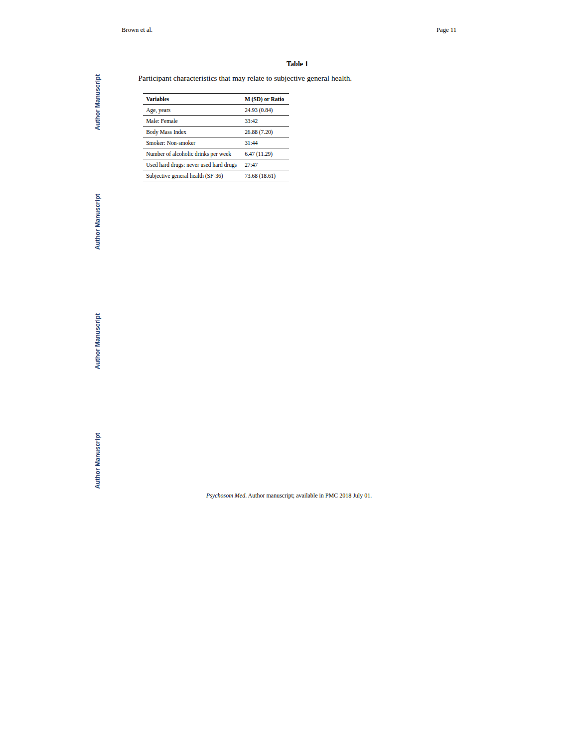Author Manuscript
Author Manuscript
Author Manuscript
Author Manuscript
Brown et al. Page 11
Table 1
Participant characteristics that may relate to subjective general health.
| Variables | M (SD) or Ratio |
| --- | --- |
| Age, years | 24.93 (0.84) |
| Male: Female | 33:42 |
| Body Mass Index | 26.88 (7.20) |
| Smoker: Non-smoker | 31:44 |
| Number of alcoholic drinks per week | 6.47 (11.29) |
| Used hard drugs: never used hard drugs | 27:47 |
| Subjective general health (SF-36) | 73.68 (18.61) |
Psychosom Med. Author manuscript; available in PMC 2018 July 01.